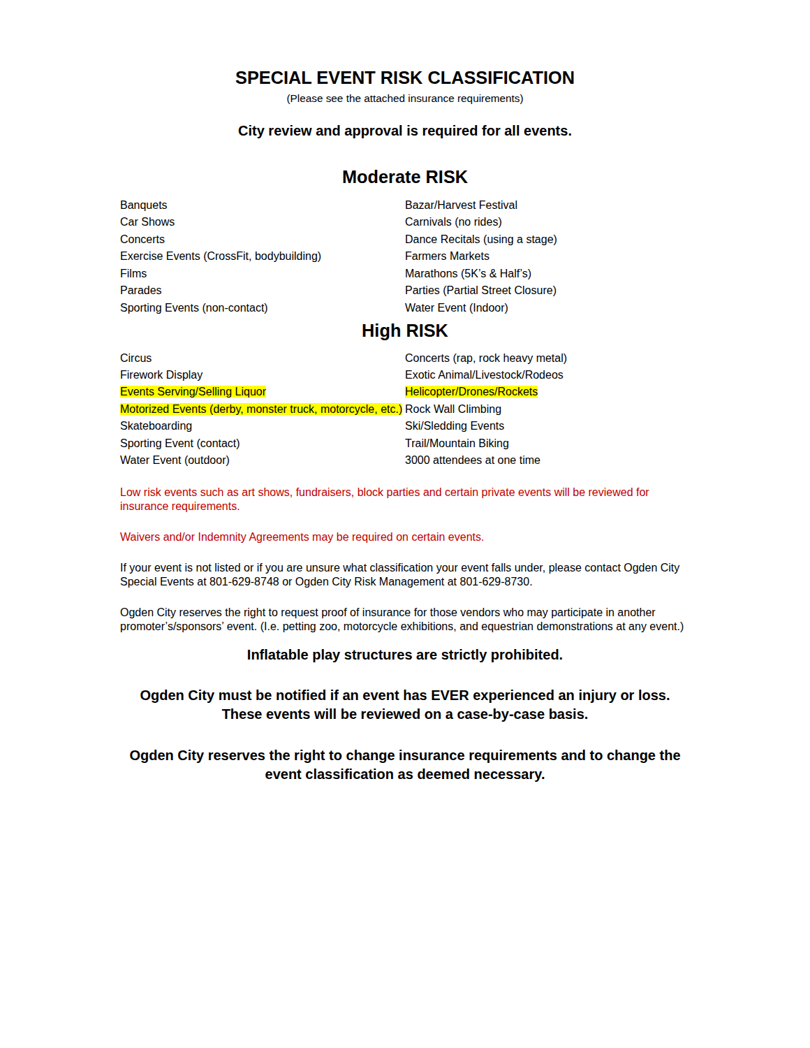SPECIAL EVENT RISK CLASSIFICATION
(Please see the attached insurance requirements)
City review and approval is required for all events.
Moderate RISK
| Banquets | Bazar/Harvest Festival |
| Car Shows | Carnivals (no rides) |
| Concerts | Dance Recitals (using a stage) |
| Exercise Events (CrossFit, bodybuilding) | Farmers Markets |
| Films | Marathons (5K’s & Half’s) |
| Parades | Parties (Partial Street Closure) |
| Sporting Events (non-contact) | Water Event (Indoor) |
High RISK
| Circus | Concerts (rap, rock heavy metal) |
| Firework Display | Exotic Animal/Livestock/Rodeos |
| Events Serving/Selling Liquor | Helicopter/Drones/Rockets |
| Motorized Events (derby, monster truck, motorcycle, etc.) | Rock Wall Climbing |
| Skateboarding | Ski/Sledding Events |
| Sporting Event (contact) | Trail/Mountain Biking |
| Water Event (outdoor) | 3000 attendees at one time |
Low risk events such as art shows, fundraisers, block parties and certain private events will be reviewed for insurance requirements.
Waivers and/or Indemnity Agreements may be required on certain events.
If your event is not listed or if you are unsure what classification your event falls under, please contact Ogden City Special Events at 801-629-8748 or Ogden City Risk Management at 801-629-8730.
Ogden City reserves the right to request proof of insurance for those vendors who may participate in another promoter’s/sponsors’ event. (I.e. petting zoo, motorcycle exhibitions, and equestrian demonstrations at any event.)
Inflatable play structures are strictly prohibited.
Ogden City must be notified if an event has EVER experienced an injury or loss.
These events will be reviewed on a case-by-case basis.
Ogden City reserves the right to change insurance requirements and to change the event classification as deemed necessary.